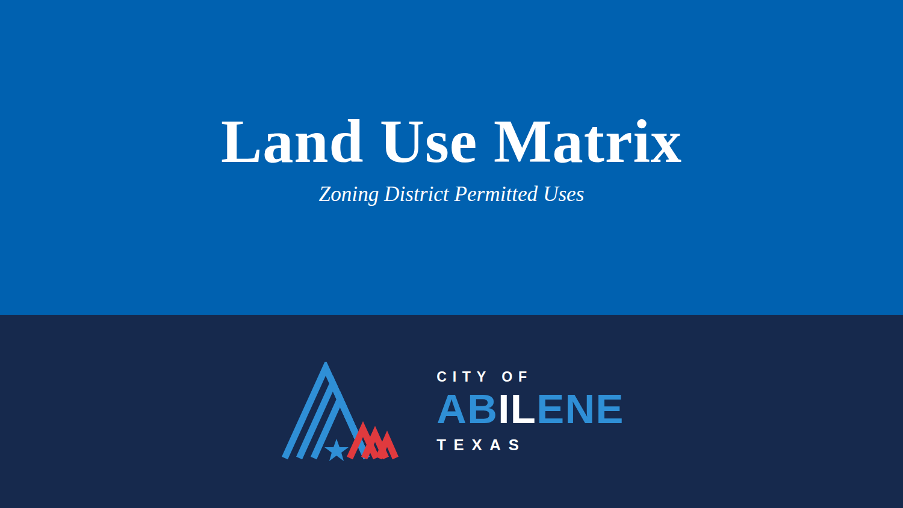Land Use Matrix
Zoning District Permitted Uses
CITY OF ABILENE TEXAS